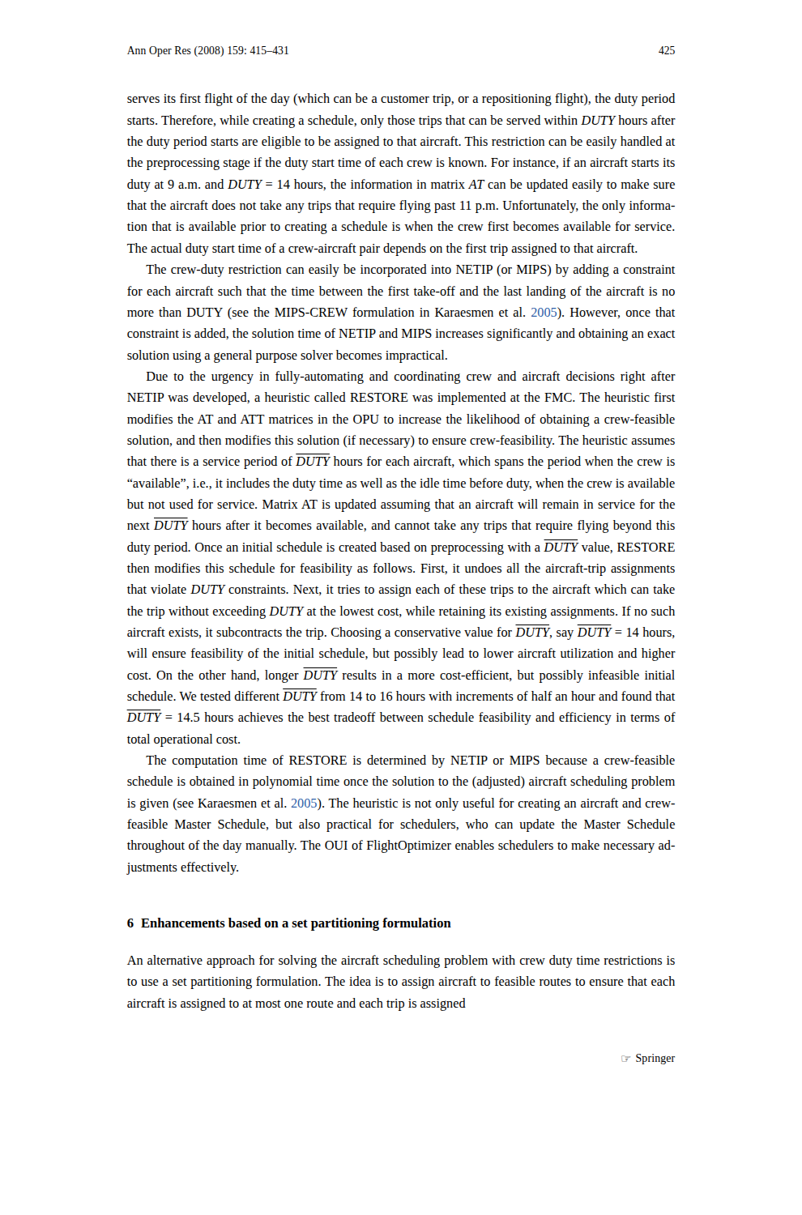Ann Oper Res (2008) 159: 415–431 425
serves its first flight of the day (which can be a customer trip, or a repositioning flight), the duty period starts. Therefore, while creating a schedule, only those trips that can be served within DUTY hours after the duty period starts are eligible to be assigned to that aircraft. This restriction can be easily handled at the preprocessing stage if the duty start time of each crew is known. For instance, if an aircraft starts its duty at 9 a.m. and DUTY = 14 hours, the information in matrix AT can be updated easily to make sure that the aircraft does not take any trips that require flying past 11 p.m. Unfortunately, the only information that is available prior to creating a schedule is when the crew first becomes available for service. The actual duty start time of a crew-aircraft pair depends on the first trip assigned to that aircraft.
The crew-duty restriction can easily be incorporated into NETIP (or MIPS) by adding a constraint for each aircraft such that the time between the first take-off and the last landing of the aircraft is no more than DUTY (see the MIPS-CREW formulation in Karaesmen et al. 2005). However, once that constraint is added, the solution time of NETIP and MIPS increases significantly and obtaining an exact solution using a general purpose solver becomes impractical.
Due to the urgency in fully-automating and coordinating crew and aircraft decisions right after NETIP was developed, a heuristic called RESTORE was implemented at the FMC. The heuristic first modifies the AT and ATT matrices in the OPU to increase the likelihood of obtaining a crew-feasible solution, and then modifies this solution (if necessary) to ensure crew-feasibility. The heuristic assumes that there is a service period of DUTY hours for each aircraft, which spans the period when the crew is “available”, i.e., it includes the duty time as well as the idle time before duty, when the crew is available but not used for service. Matrix AT is updated assuming that an aircraft will remain in service for the next DUTY hours after it becomes available, and cannot take any trips that require flying beyond this duty period. Once an initial schedule is created based on preprocessing with a DUTY value, RESTORE then modifies this schedule for feasibility as follows. First, it undoes all the aircraft-trip assignments that violate DUTY constraints. Next, it tries to assign each of these trips to the aircraft which can take the trip without exceeding DUTY at the lowest cost, while retaining its existing assignments. If no such aircraft exists, it subcontracts the trip. Choosing a conservative value for DUTY, say DUTY = 14 hours, will ensure feasibility of the initial schedule, but possibly lead to lower aircraft utilization and higher cost. On the other hand, longer DUTY results in a more cost-efficient, but possibly infeasible initial schedule. We tested different DUTY from 14 to 16 hours with increments of half an hour and found that DUTY = 14.5 hours achieves the best tradeoff between schedule feasibility and efficiency in terms of total operational cost.
The computation time of RESTORE is determined by NETIP or MIPS because a crew-feasible schedule is obtained in polynomial time once the solution to the (adjusted) aircraft scheduling problem is given (see Karaesmen et al. 2005). The heuristic is not only useful for creating an aircraft and crew-feasible Master Schedule, but also practical for schedulers, who can update the Master Schedule throughout of the day manually. The OUI of FlightOptimizer enables schedulers to make necessary adjustments effectively.
6 Enhancements based on a set partitioning formulation
An alternative approach for solving the aircraft scheduling problem with crew duty time restrictions is to use a set partitioning formulation. The idea is to assign aircraft to feasible routes to ensure that each aircraft is assigned to at most one route and each trip is assigned
☞Springer